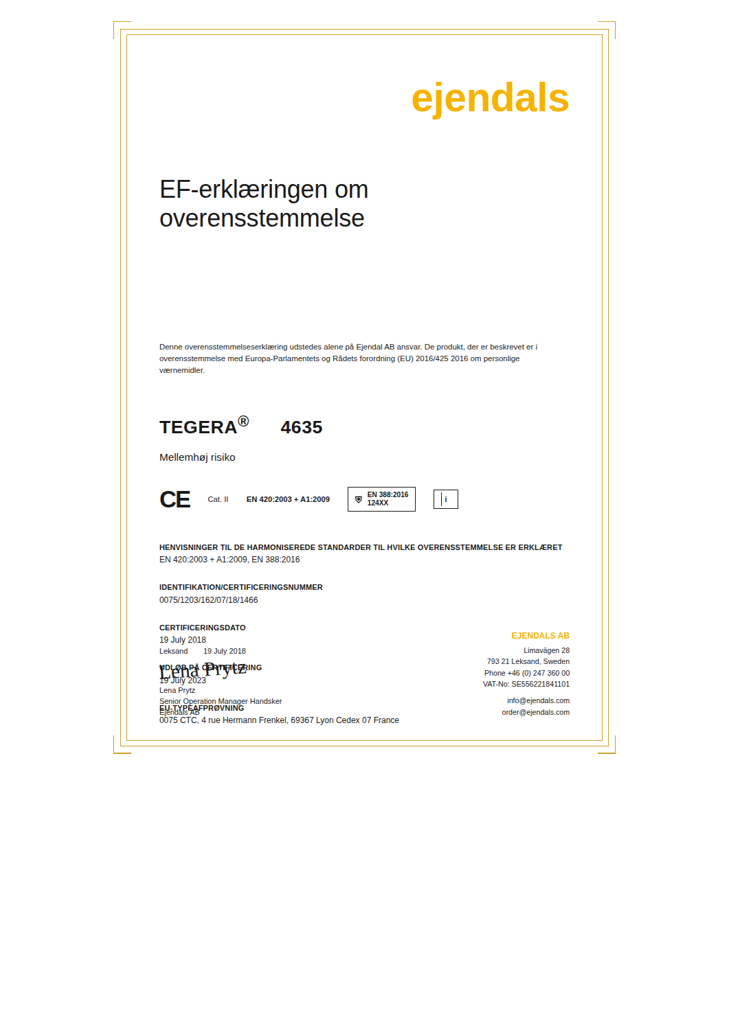ejendals
EF-erklæringen om overensstemmelse
Denne overensstemmelseserklæring udstedes alene på Ejendal AB ansvar. De produkt, der er beskrevet er i overensstemmelse med Europa-Parlamentets og Rådets forordning (EU) 2016/425 2016 om personlige værnemidler.
TEGERA® 4635
Mellemhøj risiko
CE Cat. II EN 420:2003 + A1:2009 ⛨ EN 388:2016 124XX i
Henvisninger til de harmoniserede standarder til hvilke overensstemmelse er erklæret
EN 420:2003 + A1:2009, EN 388:2016
Identifikation/certificeringsnummer
0075/1203/162/07/18/1466
Certificeringsdato
19 July 2018
Udløb på certificering
19 July 2023
EU-typeafprøvning
0075 CTC, 4 rue Hermann Frenkel, 69367 Lyon Cedex 07 France
Leksand 19 July 2018
Lena Prytz
Lena Prytz
Senior Operation Manager Handsker
Ejendals AB
EJENDALS AB
Limavägen 28
793 21 Leksand, Sweden
Phone +46 (0) 247 360 00
VAT-No: SE556221841101
info@ejendals.com
order@ejendals.com